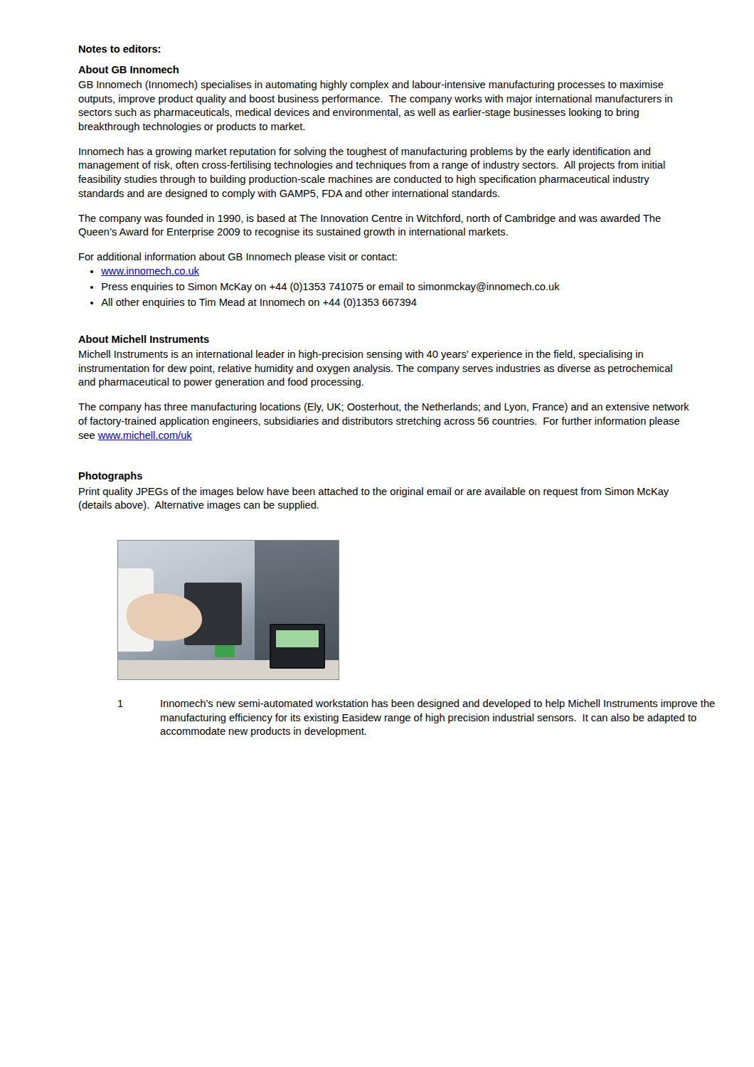Notes to editors:
About GB Innomech
GB Innomech (Innomech) specialises in automating highly complex and labour-intensive manufacturing processes to maximise outputs, improve product quality and boost business performance. The company works with major international manufacturers in sectors such as pharmaceuticals, medical devices and environmental, as well as earlier-stage businesses looking to bring breakthrough technologies or products to market.
Innomech has a growing market reputation for solving the toughest of manufacturing problems by the early identification and management of risk, often cross-fertilising technologies and techniques from a range of industry sectors. All projects from initial feasibility studies through to building production-scale machines are conducted to high specification pharmaceutical industry standards and are designed to comply with GAMP5, FDA and other international standards.
The company was founded in 1990, is based at The Innovation Centre in Witchford, north of Cambridge and was awarded The Queen’s Award for Enterprise 2009 to recognise its sustained growth in international markets.
For additional information about GB Innomech please visit or contact:
www.innomech.co.uk
Press enquiries to Simon McKay on +44 (0)1353 741075 or email to simonmckay@innomech.co.uk
All other enquiries to Tim Mead at Innomech on +44 (0)1353 667394
About Michell Instruments
Michell Instruments is an international leader in high-precision sensing with 40 years’ experience in the field, specialising in instrumentation for dew point, relative humidity and oxygen analysis. The company serves industries as diverse as petrochemical and pharmaceutical to power generation and food processing.
The company has three manufacturing locations (Ely, UK; Oosterhout, the Netherlands; and Lyon, France) and an extensive network of factory-trained application engineers, subsidiaries and distributors stretching across 56 countries. For further information please see www.michell.com/uk
Photographs
Print quality JPEGs of the images below have been attached to the original email or are available on request from Simon McKay (details above). Alternative images can be supplied.
1
Innomech’s new semi-automated workstation has been designed and developed to help Michell Instruments improve the manufacturing efficiency for its existing Easidew range of high precision industrial sensors. It can also be adapted to accommodate new products in development.